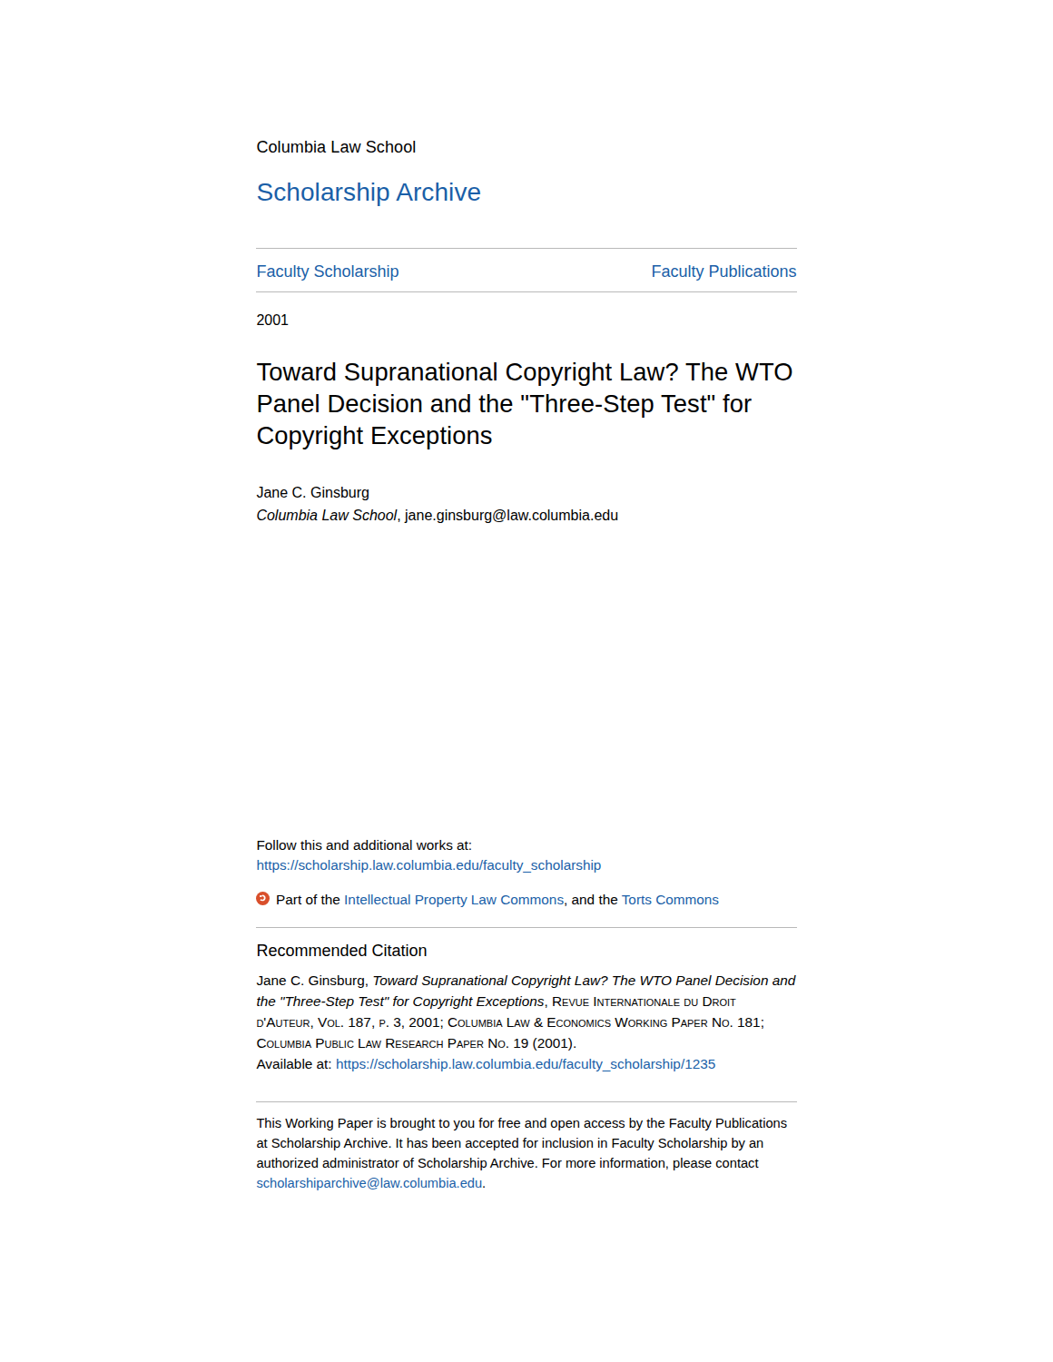Columbia Law School
Scholarship Archive
Faculty Scholarship Faculty Publications
2001
Toward Supranational Copyright Law? The WTO Panel Decision and the "Three-Step Test" for Copyright Exceptions
Jane C. Ginsburg
Columbia Law School, jane.ginsburg@law.columbia.edu
Follow this and additional works at: https://scholarship.law.columbia.edu/faculty_scholarship
Part of the Intellectual Property Law Commons, and the Torts Commons
Recommended Citation
Jane C. Ginsburg, Toward Supranational Copyright Law? The WTO Panel Decision and the "Three-Step Test" for Copyright Exceptions, Revue Internationale du Droit d'Auteur, Vol. 187, p. 3, 2001; Columbia Law & Economics Working Paper No. 181; Columbia Public Law Research Paper No. 19 (2001).
Available at: https://scholarship.law.columbia.edu/faculty_scholarship/1235
This Working Paper is brought to you for free and open access by the Faculty Publications at Scholarship Archive. It has been accepted for inclusion in Faculty Scholarship by an authorized administrator of Scholarship Archive. For more information, please contact scholarshiparchive@law.columbia.edu.